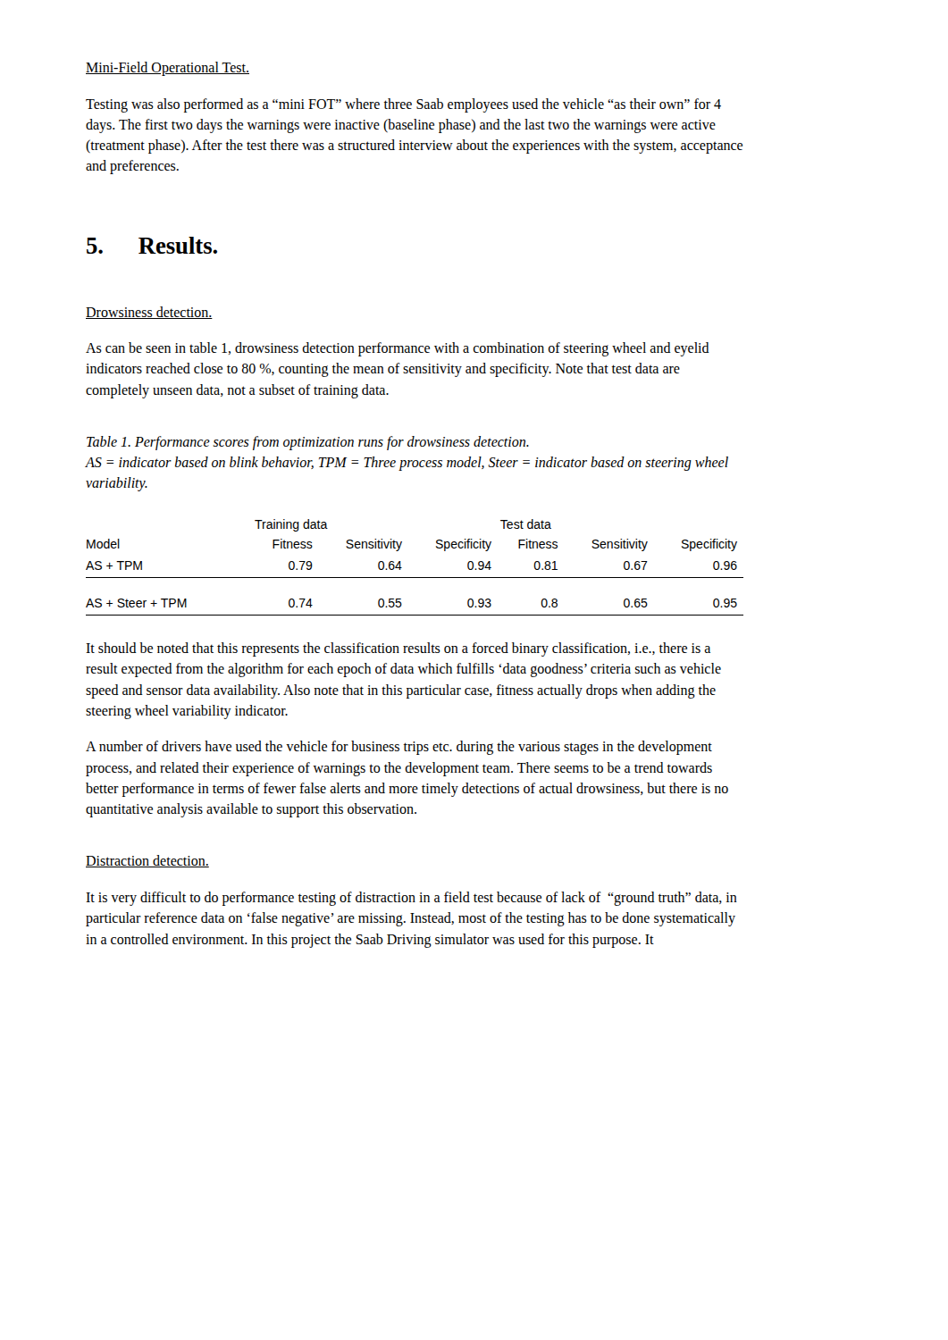Mini-Field Operational Test.
Testing was also performed as a “mini FOT” where three Saab employees used the vehicle “as their own” for 4 days. The first two days the warnings were inactive (baseline phase) and the last two the warnings were active (treatment phase). After the test there was a structured interview about the experiences with the system, acceptance and preferences.
5. Results.
Drowsiness detection.
As can be seen in table 1, drowsiness detection performance with a combination of steering wheel and eyelid indicators reached close to 80 %, counting the mean of sensitivity and specificity. Note that test data are completely unseen data, not a subset of training data.
Table 1. Performance scores from optimization runs for drowsiness detection.
AS = indicator based on blink behavior, TPM = Three process model, Steer = indicator based on steering wheel variability.
| | Training data | Test data |
| Model | Fitness | Sensitivity | Specificity | Fitness | Sensitivity | Specificity |
| AS + TPM | 0.79 | 0.64 | 0.94 | 0.81 | 0.67 | 0.96 |
| AS + Steer + TPM | 0.74 | 0.55 | 0.93 | 0.8 | 0.65 | 0.95 |
It should be noted that this represents the classification results on a forced binary classification, i.e., there is a result expected from the algorithm for each epoch of data which fulfills ‘data goodness’ criteria such as vehicle speed and sensor data availability. Also note that in this particular case, fitness actually drops when adding the steering wheel variability indicator.
A number of drivers have used the vehicle for business trips etc. during the various stages in the development process, and related their experience of warnings to the development team. There seems to be a trend towards better performance in terms of fewer false alerts and more timely detections of actual drowsiness, but there is no quantitative analysis available to support this observation.
Distraction detection.
It is very difficult to do performance testing of distraction in a field test because of lack of “ground truth” data, in particular reference data on ‘false negative’ are missing. Instead, most of the testing has to be done systematically in a controlled environment. In this project the Saab Driving simulator was used for this purpose. It